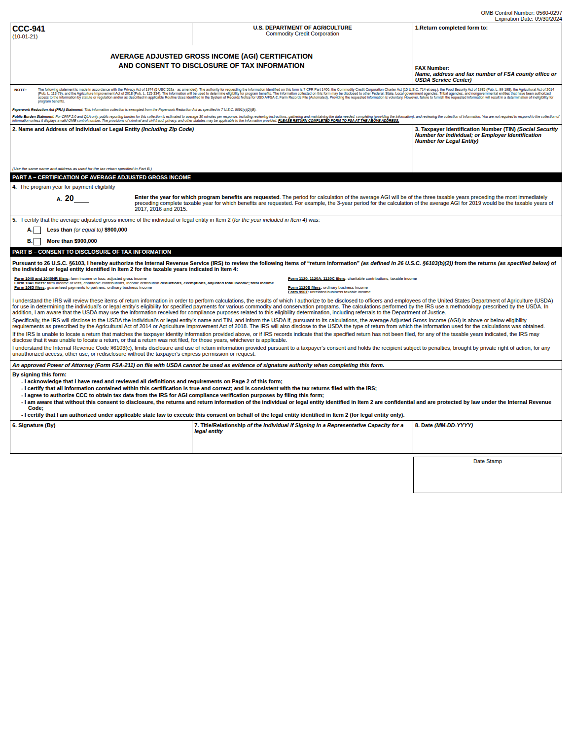OMB Control Number: 0560-0297
Expiration Date: 09/30/2024
| CCC-941 (10-01-21) | U.S. DEPARTMENT OF AGRICULTURE Commodity Credit Corporation | 1.Return completed form to: FAX Number: Name, address and fax number of FSA county office or USDA Service Center) |
| AVERAGE ADJUSTED GROSS INCOME (AGI) CERTIFICATION AND CONSENT TO DISCLOSURE OF TAX INFORMATION |
| / NOTE: / The following statement is made in accordance with the Privacy Act of 1974 (5 USC 552a - as amended). The authority for requesting the information identified on this form is 7 CFR Part 1400, the Commodity Credit Corporation Charter Act (15 U.S.C. 714 et seq.), the Food Security Act of 1985 (Pub. L. 99-198), the Agricultural Act of 2014 (Pub. L. 113-79), and the Agriculture Improvement Act of 2018 (Pub. L. 115-334). The information will be used to determine eligibility for program benefits. The information collected on this form may be disclosed to other Federal, State, Local government agencies, Tribal agencies, and nongovernmental entities that have been authorized access to the information by statute or regulation and/or as described in applicable Routine Uses identified in the System of Records Notice for USD A/FSA-2, Farm Records File (Automated). Providing the requested information is voluntary. However, failure to furnish the requested information will result in a determination of ineligibility for program benefits. / Paperwork Reduction Act (PRA) Statement : This information collection is exempted from the Paperwork Reduction Act as specified in 7 U.S.C. 9091(c)(2)(B). Public Burden Statement: For CFAP 2.0 and QLA only, public reporting burden for this collection is estimated to average 30 minutes per response, including reviewing instructions, gathering and maintaining the data needed, completing (providing the information), and reviewing the collection of information. You are not required to respond to the collection of information unless it displays a valid OMB control number. The provisions of criminal and civil fraud, privacy, and other statutes may be applicable to the information provided. PLEASE RETURN COMPLETED FORM TO FSA AT THE ABOVE ADDRESS. |
| 2. Name and Address of Individual or Legal Entity (Including Zip Code) (Use the same name and address as used for the tax return specified in Part B.) | 3. Taxpayer Identification Number (TIN) (Social Security Number for Individual; or Employer Identification Number for Legal Entity) |
| PART A – CERTIFICATION OF AVERAGE ADJUSTED GROSS INCOME |
| 4. The program year for payment eligibility / A. 20 / Enter the year for which program benefits are requested . The period for calculation of the average AGI will be of the three taxable years preceding the most immediately preceding complete taxable year for which benefits are requested. For example, the 3-year period for the calculation of the average AGI for 2019 would be the taxable years of 2017, 2016 and 2015. / |
| 5. I certify that the average adjusted gross income of the individual or legal entity in Item 2 ( for the year included in Item 4 ) was: A. Less than (or equal to) $900,000 B. More than $900,000 |
| PART B – CONSENT TO DISCLOSURE OF TAX INFORMATION |
| Pursuant to 26 U.S.C. §6103, I hereby authorize the Internal Revenue Service (IRS) to review the following items of “return information” (as defined in 26 U.S.C. §6103(b)(2)) from the returns (as specified below) of the individual or legal entity identified in Item 2 for the taxable years indicated in Item 4: / Form 1040 and 1040NR filers : farm income or loss; adjusted gross income Form 1041 filers : farm income or loss, charitable contributions, income distribution deductions, exemptions, adjusted total income; total income Form 1065 filers : guaranteed payments to partners, ordinary business income / Form 1120, 1120A, 1120C filers : charitable contributions, taxable income Form 1120S filers : ordinary business income Form 990T : unrelated business taxable income / I understand the IRS will review these items of return information in order to perform calculations, the results of which I authorize to be disclosed to officers and employees of the United States Department of Agriculture (USDA) for use in determining the individual’s or legal entity’s eligibility for specified payments for various commodity and conservation programs. The calculations performed by the IRS use a methodology prescribed by the USDA. In addition, I am aware that the USDA may use the information received for compliance purposes related to this eligibility determination, including referrals to the Department of Justice. Specifically, the IRS will disclose to the USDA the individual’s or legal entity’s name and TIN, and inform the USDA if, pursuant to its calculations, the average Adjusted Gross Income (AGI) is above or below eligibility requirements as prescribed by the Agricultural Act of 2014 or Agriculture Improvement Act of 2018. The IRS will also disclose to the USDA the type of return from which the information used for the calculations was obtained. If the IRS is unable to locate a return that matches the taxpayer identity information provided above, or if IRS records indicate that the specified return has not been filed, for any of the taxable years indicated, the IRS may disclose that it was unable to locate a return, or that a return was not filed, for those years, whichever is applicable. I understand the Internal Revenue Code §6103(c), limits disclosure and use of return information provided pursuant to a taxpayer's consent and holds the recipient subject to penalties, brought by private right of action, for any unauthorized access, other use, or redisclosure without the taxpayer's express permission or request. |
| An approved Power of Attorney (Form FSA-211) on file with USDA cannot be used as evidence of signature authority when completing this form. |
| By signing this form: I acknowledge that I have read and reviewed all definitions and requirements on Page 2 of this form; I certify that all information contained within this certification is true and correct; and is consistent with the tax returns filed with the IRS; I agree to authorize CCC to obtain tax data from the IRS for AGI compliance verification purposes by filing this form; I am aware that without this consent to disclosure, the returns and return information of the individual or legal entity identified in Item 2 are confidential and are protected by law under the Internal Revenue Code; I certify that I am authorized under applicable state law to execute this consent on behalf of the legal entity identified in Item 2 (for legal entity only). |
| 6. Signature (By) | 7. Title/Relationship of the Individual if Signing in a Representative Capacity for a legal entity | 8. Date (MM-DD-YYYY) |
Date Stamp